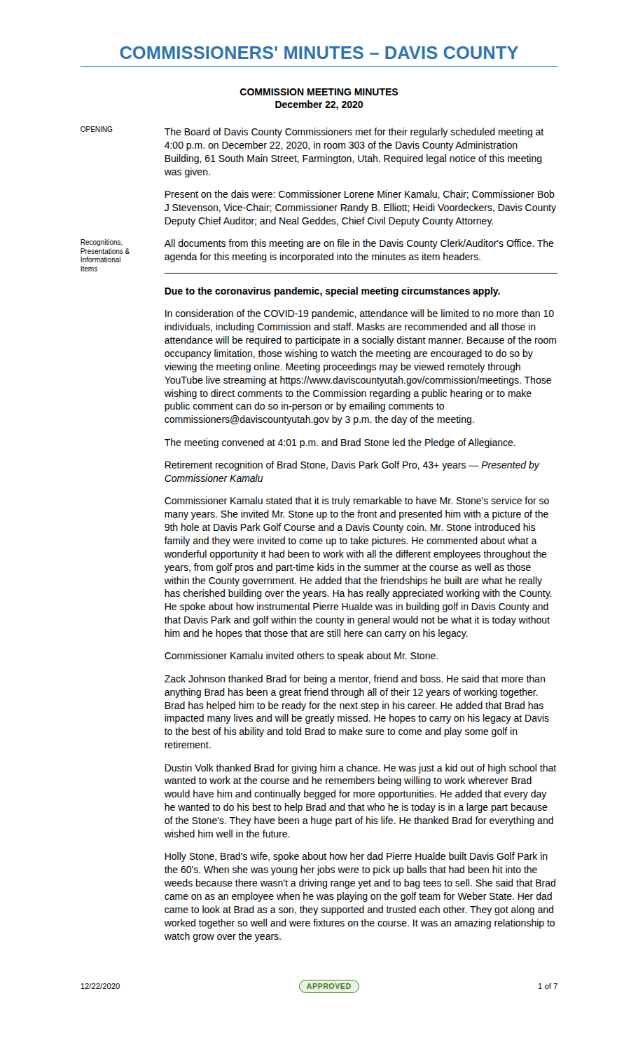Commissioners' Minutes – Davis County
COMMISSION MEETING MINUTES
December 22, 2020
OPENING
Recognitions,
Presentations &
Informational
Items
The Board of Davis County Commissioners met for their regularly scheduled meeting at 4:00 p.m. on December 22, 2020, in room 303 of the Davis County Administration Building, 61 South Main Street, Farmington, Utah. Required legal notice of this meeting was given.
Present on the dais were: Commissioner Lorene Miner Kamalu, Chair; Commissioner Bob J Stevenson, Vice-Chair; Commissioner Randy B. Elliott; Heidi Voordeckers, Davis County Deputy Chief Auditor; and Neal Geddes, Chief Civil Deputy County Attorney.
All documents from this meeting are on file in the Davis County Clerk/Auditor's Office. The agenda for this meeting is incorporated into the minutes as item headers.
Due to the coronavirus pandemic, special meeting circumstances apply.
In consideration of the COVID-19 pandemic, attendance will be limited to no more than 10 individuals, including Commission and staff. Masks are recommended and all those in attendance will be required to participate in a socially distant manner. Because of the room occupancy limitation, those wishing to watch the meeting are encouraged to do so by viewing the meeting online. Meeting proceedings may be viewed remotely through YouTube live streaming at https://www.daviscountyutah.gov/commission/meetings. Those wishing to direct comments to the Commission regarding a public hearing or to make public comment can do so in-person or by emailing comments to commissioners@daviscountyutah.gov by 3 p.m. the day of the meeting.
The meeting convened at 4:01 p.m. and Brad Stone led the Pledge of Allegiance.
Retirement recognition of Brad Stone, Davis Park Golf Pro, 43+ years — Presented by Commissioner Kamalu
Commissioner Kamalu stated that it is truly remarkable to have Mr. Stone's service for so many years. She invited Mr. Stone up to the front and presented him with a picture of the 9th hole at Davis Park Golf Course and a Davis County coin. Mr. Stone introduced his family and they were invited to come up to take pictures. He commented about what a wonderful opportunity it had been to work with all the different employees throughout the years, from golf pros and part-time kids in the summer at the course as well as those within the County government. He added that the friendships he built are what he really has cherished building over the years. Ha has really appreciated working with the County. He spoke about how instrumental Pierre Hualde was in building golf in Davis County and that Davis Park and golf within the county in general would not be what it is today without him and he hopes that those that are still here can carry on his legacy.
Commissioner Kamalu invited others to speak about Mr. Stone.
Zack Johnson thanked Brad for being a mentor, friend and boss. He said that more than anything Brad has been a great friend through all of their 12 years of working together. Brad has helped him to be ready for the next step in his career. He added that Brad has impacted many lives and will be greatly missed. He hopes to carry on his legacy at Davis to the best of his ability and told Brad to make sure to come and play some golf in retirement.
Dustin Volk thanked Brad for giving him a chance. He was just a kid out of high school that wanted to work at the course and he remembers being willing to work wherever Brad would have him and continually begged for more opportunities. He added that every day he wanted to do his best to help Brad and that who he is today is in a large part because of the Stone's. They have been a huge part of his life. He thanked Brad for everything and wished him well in the future.
Holly Stone, Brad's wife, spoke about how her dad Pierre Hualde built Davis Golf Park in the 60's. When she was young her jobs were to pick up balls that had been hit into the weeds because there wasn't a driving range yet and to bag tees to sell. She said that Brad came on as an employee when he was playing on the golf team for Weber State. Her dad came to look at Brad as a son, they supported and trusted each other. They got along and worked together so well and were fixtures on the course. It was an amazing relationship to watch grow over the years.
12/22/2020
APPROVED
1 of 7